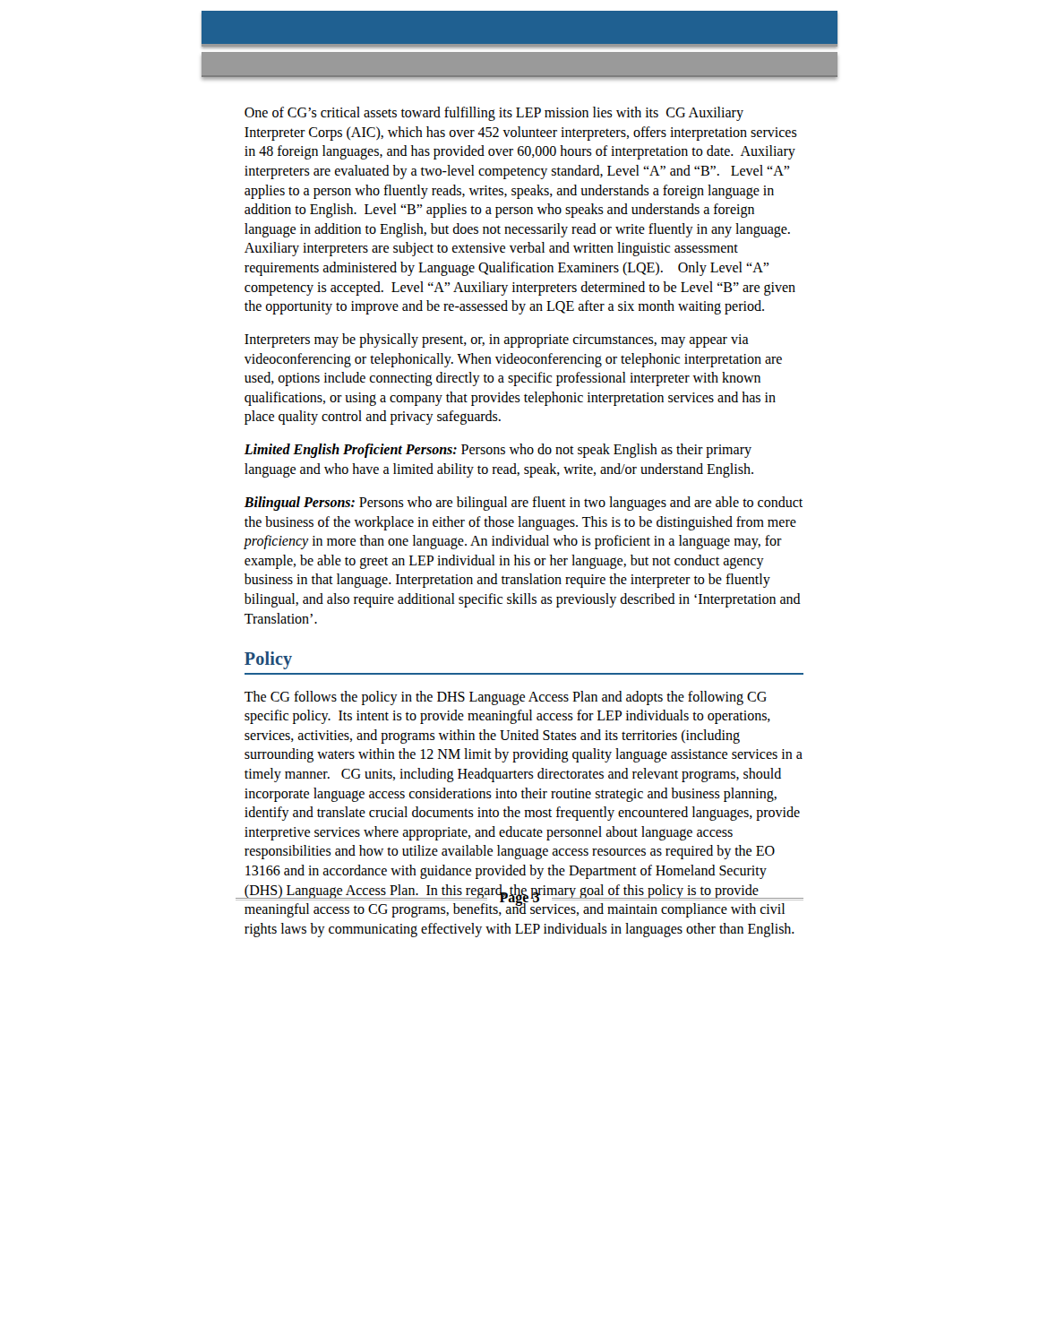One of CG’s critical assets toward fulfilling its LEP mission lies with its CG Auxiliary Interpreter Corps (AIC), which has over 452 volunteer interpreters, offers interpretation services in 48 foreign languages, and has provided over 60,000 hours of interpretation to date. Auxiliary interpreters are evaluated by a two-level competency standard, Level “A” and “B”. Level “A” applies to a person who fluently reads, writes, speaks, and understands a foreign language in addition to English. Level “B” applies to a person who speaks and understands a foreign language in addition to English, but does not necessarily read or write fluently in any language. Auxiliary interpreters are subject to extensive verbal and written linguistic assessment requirements administered by Language Qualification Examiners (LQE). Only Level “A” competency is accepted. Level “A” Auxiliary interpreters determined to be Level “B” are given the opportunity to improve and be re-assessed by an LQE after a six month waiting period.
Interpreters may be physically present, or, in appropriate circumstances, may appear via videoconferencing or telephonically. When videoconferencing or telephonic interpretation are used, options include connecting directly to a specific professional interpreter with known qualifications, or using a company that provides telephonic interpretation services and has in place quality control and privacy safeguards.
Limited English Proficient Persons: Persons who do not speak English as their primary language and who have a limited ability to read, speak, write, and/or understand English.
Bilingual Persons: Persons who are bilingual are fluent in two languages and are able to conduct the business of the workplace in either of those languages. This is to be distinguished from mere proficiency in more than one language. An individual who is proficient in a language may, for example, be able to greet an LEP individual in his or her language, but not conduct agency business in that language. Interpretation and translation require the interpreter to be fluently bilingual, and also require additional specific skills as previously described in ‘Interpretation and Translation’.
Policy
The CG follows the policy in the DHS Language Access Plan and adopts the following CG specific policy. Its intent is to provide meaningful access for LEP individuals to operations, services, activities, and programs within the United States and its territories (including surrounding waters within the 12 NM limit by providing quality language assistance services in a timely manner. CG units, including Headquarters directorates and relevant programs, should incorporate language access considerations into their routine strategic and business planning, identify and translate crucial documents into the most frequently encountered languages, provide interpretive services where appropriate, and educate personnel about language access responsibilities and how to utilize available language access resources as required by the EO 13166 and in accordance with guidance provided by the Department of Homeland Security (DHS) Language Access Plan. In this regard, the primary goal of this policy is to provide meaningful access to CG programs, benefits, and services, and maintain compliance with civil rights laws by communicating effectively with LEP individuals in languages other than English.
Page 3